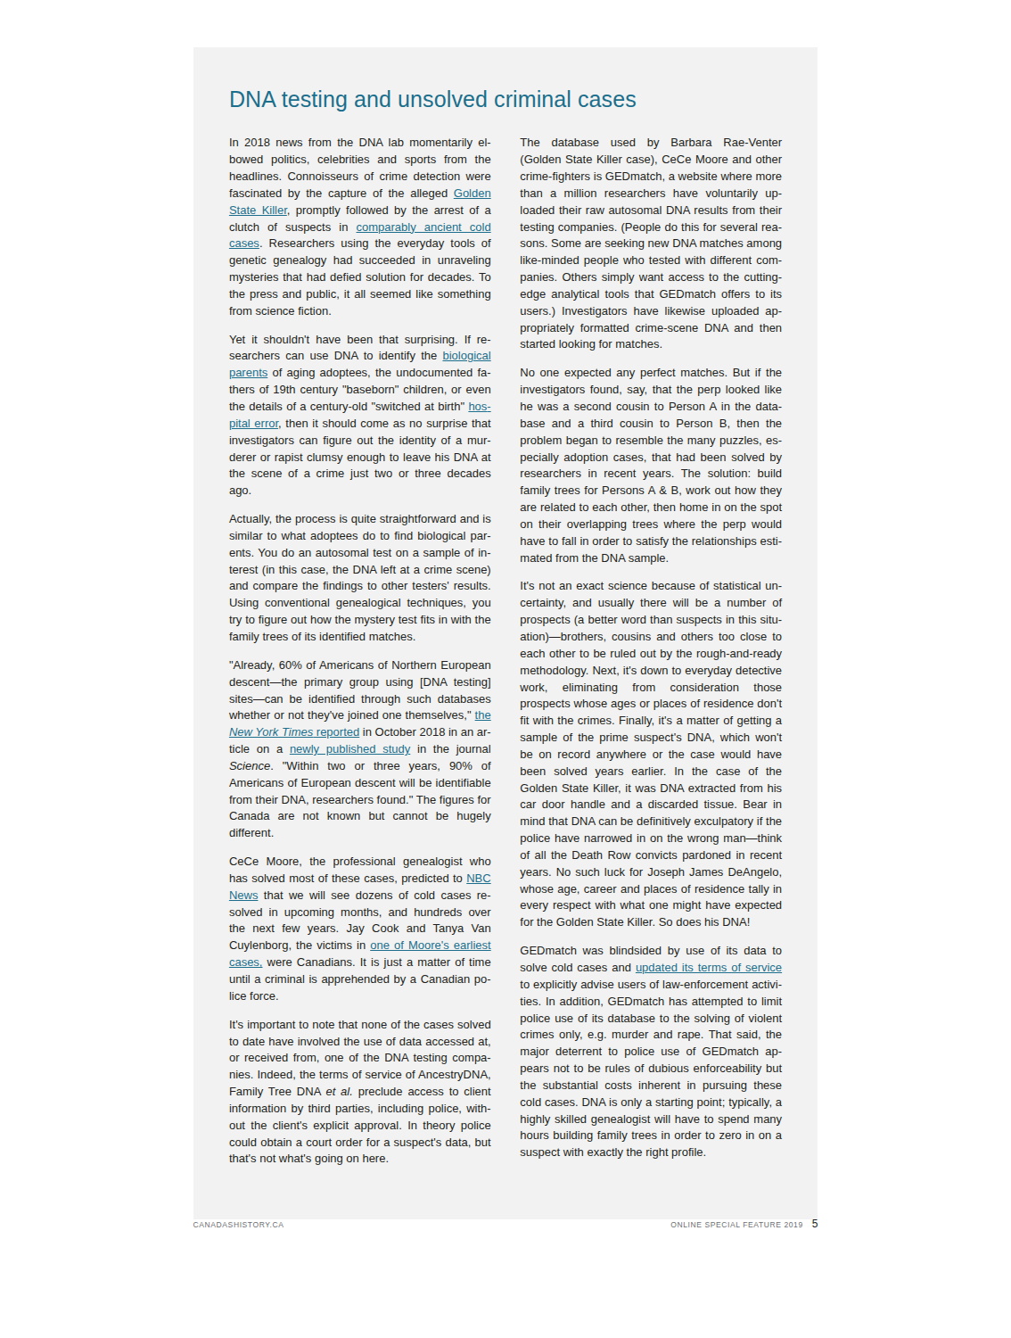DNA testing and unsolved criminal cases
In 2018 news from the DNA lab momentarily elbowed politics, celebrities and sports from the headlines. Connoisseurs of crime detection were fascinated by the capture of the alleged Golden State Killer, promptly followed by the arrest of a clutch of suspects in comparably ancient cold cases. Researchers using the everyday tools of genetic genealogy had succeeded in unraveling mysteries that had defied solution for decades. To the press and public, it all seemed like something from science fiction.
Yet it shouldn't have been that surprising. If researchers can use DNA to identify the biological parents of aging adoptees, the undocumented fathers of 19th century "baseborn" children, or even the details of a century-old "switched at birth" hospital error, then it should come as no surprise that investigators can figure out the identity of a murderer or rapist clumsy enough to leave his DNA at the scene of a crime just two or three decades ago.
Actually, the process is quite straightforward and is similar to what adoptees do to find biological parents. You do an autosomal test on a sample of interest (in this case, the DNA left at a crime scene) and compare the findings to other testers' results. Using conventional genealogical techniques, you try to figure out how the mystery test fits in with the family trees of its identified matches.
"Already, 60% of Americans of Northern European descent—the primary group using [DNA testing] sites—can be identified through such databases whether or not they've joined one themselves," the New York Times reported in October 2018 in an article on a newly published study in the journal Science. "Within two or three years, 90% of Americans of European descent will be identifiable from their DNA, researchers found." The figures for Canada are not known but cannot be hugely different.
CeCe Moore, the professional genealogist who has solved most of these cases, predicted to NBC News that we will see dozens of cold cases resolved in upcoming months, and hundreds over the next few years. Jay Cook and Tanya Van Cuylenborg, the victims in one of Moore's earliest cases, were Canadians. It is just a matter of time until a criminal is apprehended by a Canadian police force.
It's important to note that none of the cases solved to date have involved the use of data accessed at, or received from, one of the DNA testing companies. Indeed, the terms of service of AncestryDNA, Family Tree DNA et al. preclude access to client information by third parties, including police, without the client's explicit approval. In theory police could obtain a court order for a suspect's data, but that's not what's going on here.
The database used by Barbara Rae-Venter (Golden State Killer case), CeCe Moore and other crime-fighters is GEDmatch, a website where more than a million researchers have voluntarily uploaded their raw autosomal DNA results from their testing companies. (People do this for several reasons. Some are seeking new DNA matches among like-minded people who tested with different companies. Others simply want access to the cutting-edge analytical tools that GEDmatch offers to its users.) Investigators have likewise uploaded appropriately formatted crime-scene DNA and then started looking for matches.
No one expected any perfect matches. But if the investigators found, say, that the perp looked like he was a second cousin to Person A in the database and a third cousin to Person B, then the problem began to resemble the many puzzles, especially adoption cases, that had been solved by researchers in recent years. The solution: build family trees for Persons A & B, work out how they are related to each other, then home in on the spot on their overlapping trees where the perp would have to fall in order to satisfy the relationships estimated from the DNA sample.
It's not an exact science because of statistical uncertainty, and usually there will be a number of prospects (a better word than suspects in this situation)—brothers, cousins and others too close to each other to be ruled out by the rough-and-ready methodology. Next, it's down to everyday detective work, eliminating from consideration those prospects whose ages or places of residence don't fit with the crimes. Finally, it's a matter of getting a sample of the prime suspect's DNA, which won't be on record anywhere or the case would have been solved years earlier. In the case of the Golden State Killer, it was DNA extracted from his car door handle and a discarded tissue. Bear in mind that DNA can be definitively exculpatory if the police have narrowed in on the wrong man—think of all the Death Row convicts pardoned in recent years. No such luck for Joseph James DeAngelo, whose age, career and places of residence tally in every respect with what one might have expected for the Golden State Killer. So does his DNA!
GEDmatch was blindsided by use of its data to solve cold cases and updated its terms of service to explicitly advise users of law-enforcement activities. In addition, GEDmatch has attempted to limit police use of its database to the solving of violent crimes only, e.g. murder and rape. That said, the major deterrent to police use of GEDmatch appears not to be rules of dubious enforceability but the substantial costs inherent in pursuing these cold cases. DNA is only a starting point; typically, a highly skilled genealogist will have to spend many hours building family trees in order to zero in on a suspect with exactly the right profile.
CANADASHISTORY.CA
ONLINE SPECIAL FEATURE 20195